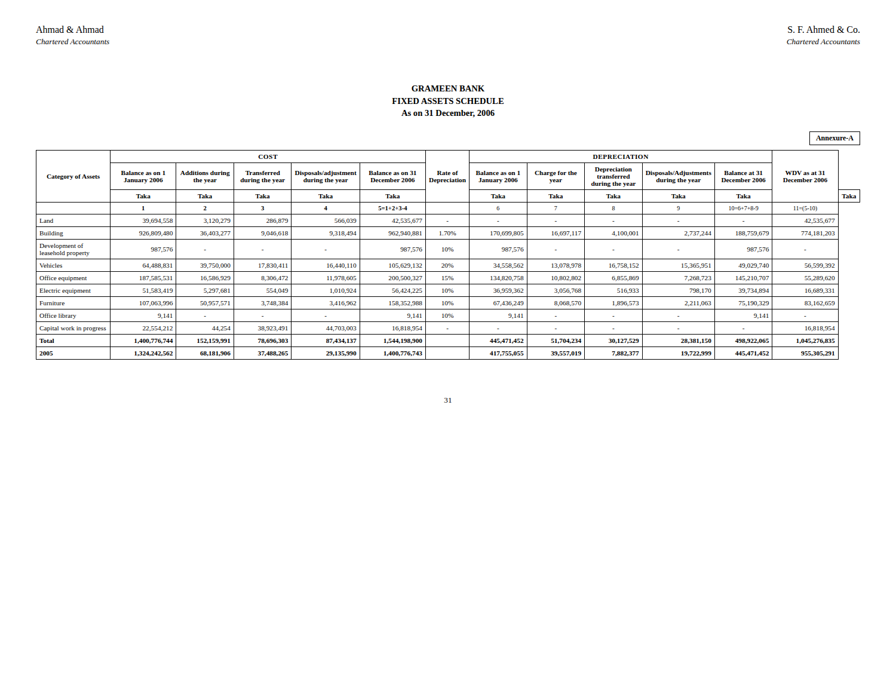Ahmad & Ahmad
Chartered Accountants
S. F. Ahmed & Co.
Chartered Accountants
GRAMEEN BANK
FIXED ASSETS SCHEDULE
As on 31 December, 2006
Annexure-A
| Category of Assets | COST | Rate of Depreciation | DEPRECIATION | WDV as at 31 December 2006 |
| --- | --- | --- | --- | --- |
| Balance as on 1 January 2006 | Additions during the year | Transferred during the year | Disposals/adjustment during the year | Balance as on 31 December 2006 | Balance as on 1 January 2006 | Charge for the year | Depreciation transferred during the year | Disposals/Adjustments during the year | Balance at 31 December 2006 |
| Taka | Taka | Taka | Taka | Taka | Taka | Taka | Taka | Taka | Taka | Taka |
| | 1 | 2 | 3 | 4 | 5=1+2+3-4 | | 6 | 7 | 8 | 9 | 10=6+7+8-9 | 11=(5-10) |
| Land | 39,694,558 | 3,120,279 | 286,879 | 566,039 | 42,535,677 | - | - | - | - | - | - | 42,535,677 |
| Building | 926,809,480 | 36,403,277 | 9,046,618 | 9,318,494 | 962,940,881 | 1.70% | 170,699,805 | 16,697,117 | 4,100,001 | 2,737,244 | 188,759,679 | 774,181,203 |
| Development of leasehold property | 987,576 | - | - | - | 987,576 | 10% | 987,576 | - | - | - | 987,576 | - |
| Vehicles | 64,488,831 | 39,750,000 | 17,830,411 | 16,440,110 | 105,629,132 | 20% | 34,558,562 | 13,078,978 | 16,758,152 | 15,365,951 | 49,029,740 | 56,599,392 |
| Office equipment | 187,585,531 | 16,586,929 | 8,306,472 | 11,978,605 | 200,500,327 | 15% | 134,820,758 | 10,802,802 | 6,855,869 | 7,268,723 | 145,210,707 | 55,289,620 |
| Electric equipment | 51,583,419 | 5,297,681 | 554,049 | 1,010,924 | 56,424,225 | 10% | 36,959,362 | 3,056,768 | 516,933 | 798,170 | 39,734,894 | 16,689,331 |
| Furniture | 107,063,996 | 50,957,571 | 3,748,384 | 3,416,962 | 158,352,988 | 10% | 67,436,249 | 8,068,570 | 1,896,573 | 2,211,063 | 75,190,329 | 83,162,659 |
| Office library | 9,141 | - | - | - | 9,141 | 10% | 9,141 | - | - | - | 9,141 | - |
| Capital work in progress | 22,554,212 | 44,254 | 38,923,491 | 44,703,003 | 16,818,954 | - | - | - | - | - | - | 16,818,954 |
| Total | 1,400,776,744 | 152,159,991 | 78,696,303 | 87,434,137 | 1,544,198,900 | | 445,471,452 | 51,704,234 | 30,127,529 | 28,381,150 | 498,922,065 | 1,045,276,835 |
| 2005 | 1,324,242,562 | 68,181,906 | 37,488,265 | 29,135,990 | 1,400,776,743 | | 417,755,055 | 39,557,019 | 7,882,377 | 19,722,999 | 445,471,452 | 955,305,291 |
31